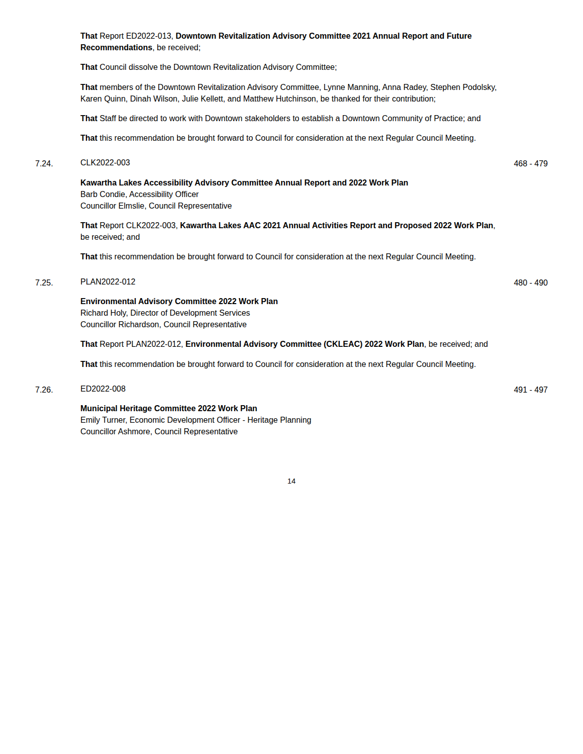That Report ED2022-013, Downtown Revitalization Advisory Committee 2021 Annual Report and Future Recommendations, be received;
That Council dissolve the Downtown Revitalization Advisory Committee;
That members of the Downtown Revitalization Advisory Committee, Lynne Manning, Anna Radey, Stephen Podolsky, Karen Quinn, Dinah Wilson, Julie Kellett, and Matthew Hutchinson, be thanked for their contribution;
That Staff be directed to work with Downtown stakeholders to establish a Downtown Community of Practice; and
That this recommendation be brought forward to Council for consideration at the next Regular Council Meeting.
7.24.
CLK2022-003
Kawartha Lakes Accessibility Advisory Committee Annual Report and 2022 Work Plan
Barb Condie, Accessibility Officer
Councillor Elmslie, Council Representative
That Report CLK2022-003, Kawartha Lakes AAC 2021 Annual Activities Report and Proposed 2022 Work Plan, be received; and
That this recommendation be brought forward to Council for consideration at the next Regular Council Meeting.
468 - 479
7.25.
PLAN2022-012
Environmental Advisory Committee 2022 Work Plan
Richard Holy, Director of Development Services
Councillor Richardson, Council Representative
That Report PLAN2022-012, Environmental Advisory Committee (CKLEAC) 2022 Work Plan, be received; and
That this recommendation be brought forward to Council for consideration at the next Regular Council Meeting.
480 - 490
7.26.
ED2022-008
Municipal Heritage Committee 2022 Work Plan
Emily Turner, Economic Development Officer - Heritage Planning
Councillor Ashmore, Council Representative
491 - 497
14